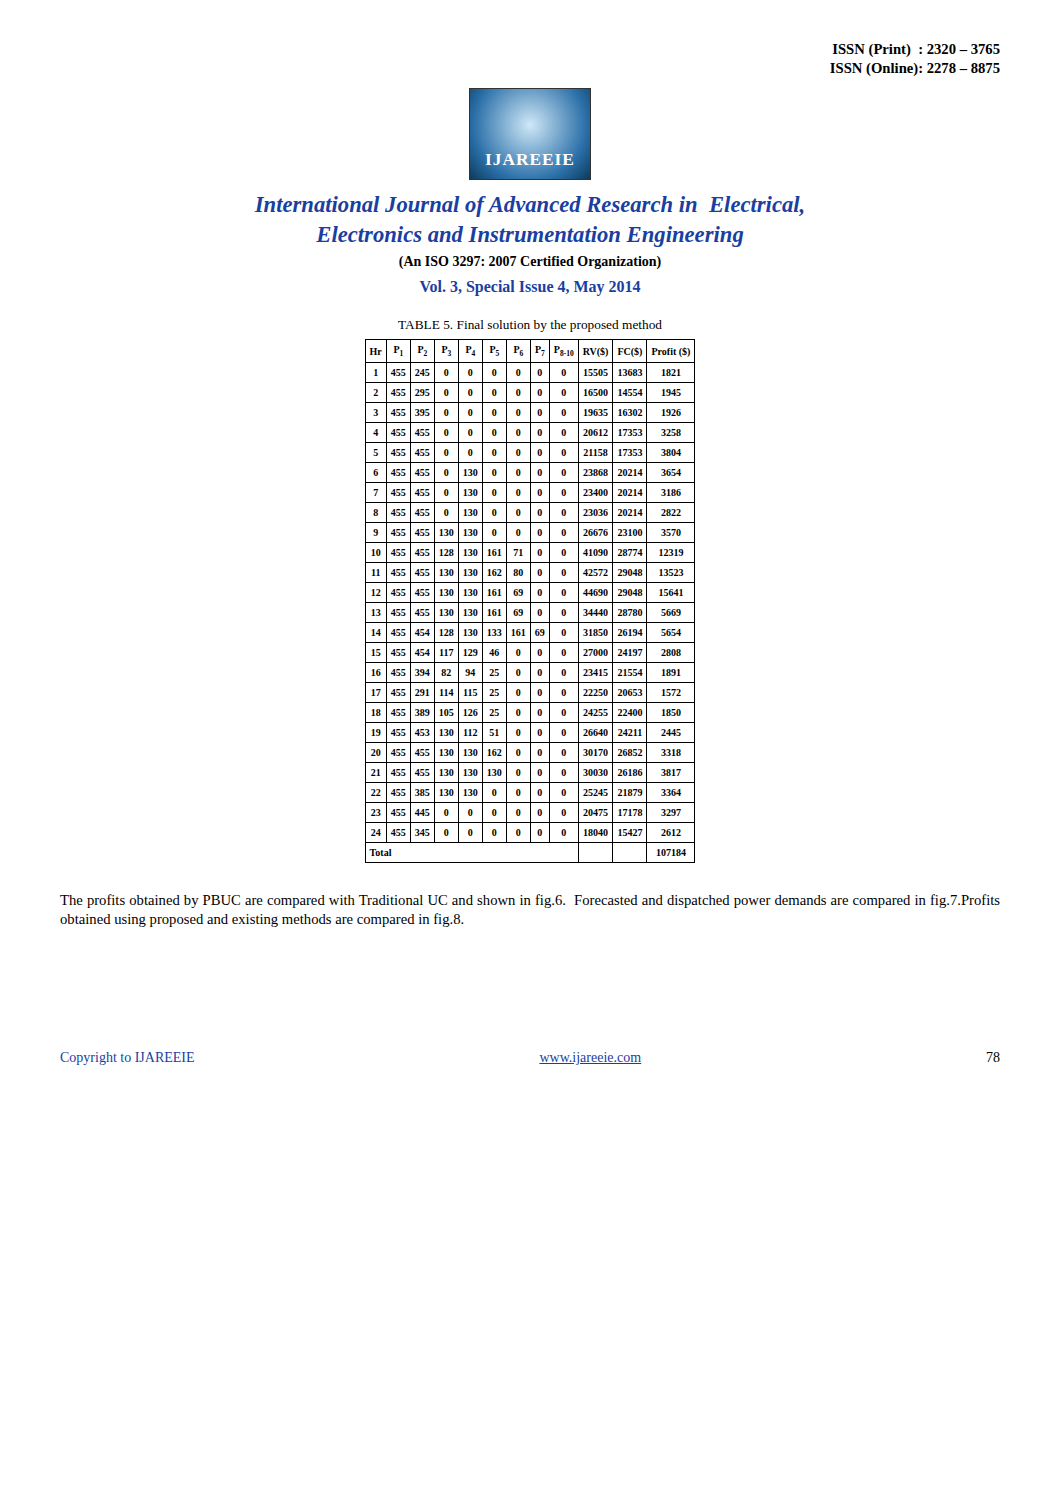ISSN (Print) : 2320 – 3765
ISSN (Online): 2278 – 8875
IJAREEIE
International Journal of Advanced Research in Electrical,
Electronics and Instrumentation Engineering
(An ISO 3297: 2007 Certified Organization)
Vol. 3, Special Issue 4, May 2014
TABLE 5. Final solution by the proposed method
| Hr | P 1 | P 2 | P 3 | P 4 | P 5 | P 6 | P 7 | P 8-10 | RV($) | FC($) | Profit ($) |
| --- | --- | --- | --- | --- | --- | --- | --- | --- | --- | --- | --- |
| 1 | 455 | 245 | 0 | 0 | 0 | 0 | 0 | 0 | 15505 | 13683 | 1821 |
| 2 | 455 | 295 | 0 | 0 | 0 | 0 | 0 | 0 | 16500 | 14554 | 1945 |
| 3 | 455 | 395 | 0 | 0 | 0 | 0 | 0 | 0 | 19635 | 16302 | 1926 |
| 4 | 455 | 455 | 0 | 0 | 0 | 0 | 0 | 0 | 20612 | 17353 | 3258 |
| 5 | 455 | 455 | 0 | 0 | 0 | 0 | 0 | 0 | 21158 | 17353 | 3804 |
| 6 | 455 | 455 | 0 | 130 | 0 | 0 | 0 | 0 | 23868 | 20214 | 3654 |
| 7 | 455 | 455 | 0 | 130 | 0 | 0 | 0 | 0 | 23400 | 20214 | 3186 |
| 8 | 455 | 455 | 0 | 130 | 0 | 0 | 0 | 0 | 23036 | 20214 | 2822 |
| 9 | 455 | 455 | 130 | 130 | 0 | 0 | 0 | 0 | 26676 | 23100 | 3570 |
| 10 | 455 | 455 | 128 | 130 | 161 | 71 | 0 | 0 | 41090 | 28774 | 12319 |
| 11 | 455 | 455 | 130 | 130 | 162 | 80 | 0 | 0 | 42572 | 29048 | 13523 |
| 12 | 455 | 455 | 130 | 130 | 161 | 69 | 0 | 0 | 44690 | 29048 | 15641 |
| 13 | 455 | 455 | 130 | 130 | 161 | 69 | 0 | 0 | 34440 | 28780 | 5669 |
| 14 | 455 | 454 | 128 | 130 | 133 | 161 | 69 | 0 | 31850 | 26194 | 5654 |
| 15 | 455 | 454 | 117 | 129 | 46 | 0 | 0 | 0 | 27000 | 24197 | 2808 |
| 16 | 455 | 394 | 82 | 94 | 25 | 0 | 0 | 0 | 23415 | 21554 | 1891 |
| 17 | 455 | 291 | 114 | 115 | 25 | 0 | 0 | 0 | 22250 | 20653 | 1572 |
| 18 | 455 | 389 | 105 | 126 | 25 | 0 | 0 | 0 | 24255 | 22400 | 1850 |
| 19 | 455 | 453 | 130 | 112 | 51 | 0 | 0 | 0 | 26640 | 24211 | 2445 |
| 20 | 455 | 455 | 130 | 130 | 162 | 0 | 0 | 0 | 30170 | 26852 | 3318 |
| 21 | 455 | 455 | 130 | 130 | 130 | 0 | 0 | 0 | 30030 | 26186 | 3817 |
| 22 | 455 | 385 | 130 | 130 | 0 | 0 | 0 | 0 | 25245 | 21879 | 3364 |
| 23 | 455 | 445 | 0 | 0 | 0 | 0 | 0 | 0 | 20475 | 17178 | 3297 |
| 24 | 455 | 345 | 0 | 0 | 0 | 0 | 0 | 0 | 18040 | 15427 | 2612 |
| Total | | | 107184 |
The profits obtained by PBUC are compared with Traditional UC and shown in fig.6. Forecasted and dispatched power demands are compared in fig.7.Profits obtained using proposed and existing methods are compared in fig.8.
Copyright to IJAREEIE www.ijareeie.com 78